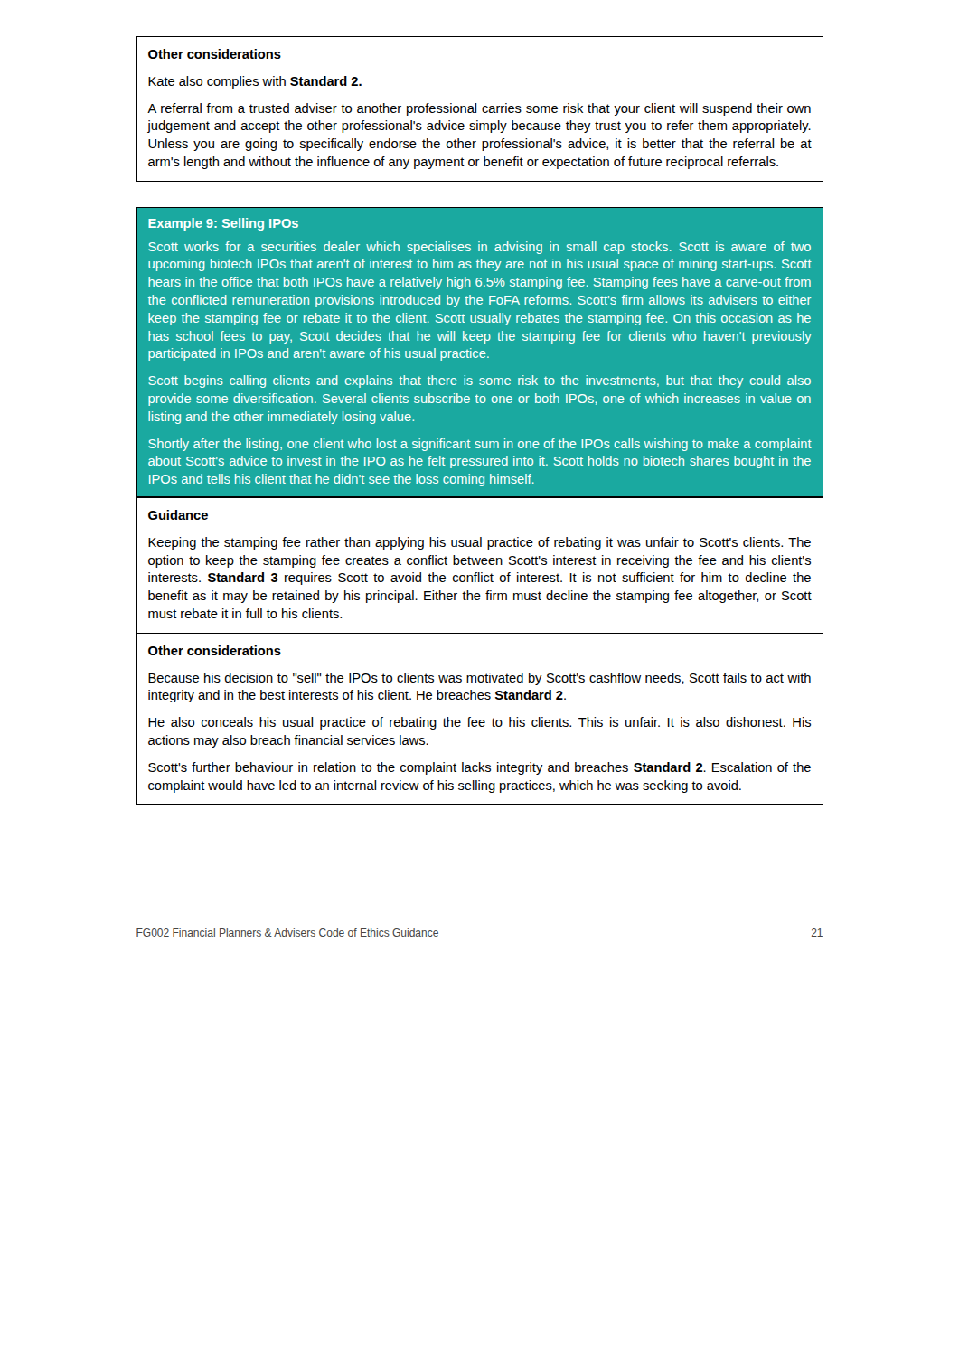Other considerations
Kate also complies with Standard 2.
A referral from a trusted adviser to another professional carries some risk that your client will suspend their own judgement and accept the other professional's advice simply because they trust you to refer them appropriately. Unless you are going to specifically endorse the other professional's advice, it is better that the referral be at arm's length and without the influence of any payment or benefit or expectation of future reciprocal referrals.
Example 9: Selling IPOs
Scott works for a securities dealer which specialises in advising in small cap stocks. Scott is aware of two upcoming biotech IPOs that aren't of interest to him as they are not in his usual space of mining start-ups. Scott hears in the office that both IPOs have a relatively high 6.5% stamping fee. Stamping fees have a carve-out from the conflicted remuneration provisions introduced by the FoFA reforms. Scott's firm allows its advisers to either keep the stamping fee or rebate it to the client. Scott usually rebates the stamping fee. On this occasion as he has school fees to pay, Scott decides that he will keep the stamping fee for clients who haven't previously participated in IPOs and aren't aware of his usual practice.
Scott begins calling clients and explains that there is some risk to the investments, but that they could also provide some diversification. Several clients subscribe to one or both IPOs, one of which increases in value on listing and the other immediately losing value.
Shortly after the listing, one client who lost a significant sum in one of the IPOs calls wishing to make a complaint about Scott's advice to invest in the IPO as he felt pressured into it. Scott holds no biotech shares bought in the IPOs and tells his client that he didn't see the loss coming himself.
Guidance
Keeping the stamping fee rather than applying his usual practice of rebating it was unfair to Scott's clients. The option to keep the stamping fee creates a conflict between Scott's interest in receiving the fee and his client's interests. Standard 3 requires Scott to avoid the conflict of interest. It is not sufficient for him to decline the benefit as it may be retained by his principal. Either the firm must decline the stamping fee altogether, or Scott must rebate it in full to his clients.
Other considerations
Because his decision to "sell" the IPOs to clients was motivated by Scott's cashflow needs, Scott fails to act with integrity and in the best interests of his client. He breaches Standard 2.
He also conceals his usual practice of rebating the fee to his clients. This is unfair. It is also dishonest. His actions may also breach financial services laws.
Scott's further behaviour in relation to the complaint lacks integrity and breaches Standard 2. Escalation of the complaint would have led to an internal review of his selling practices, which he was seeking to avoid.
FG002 Financial Planners & Advisers Code of Ethics Guidance 21